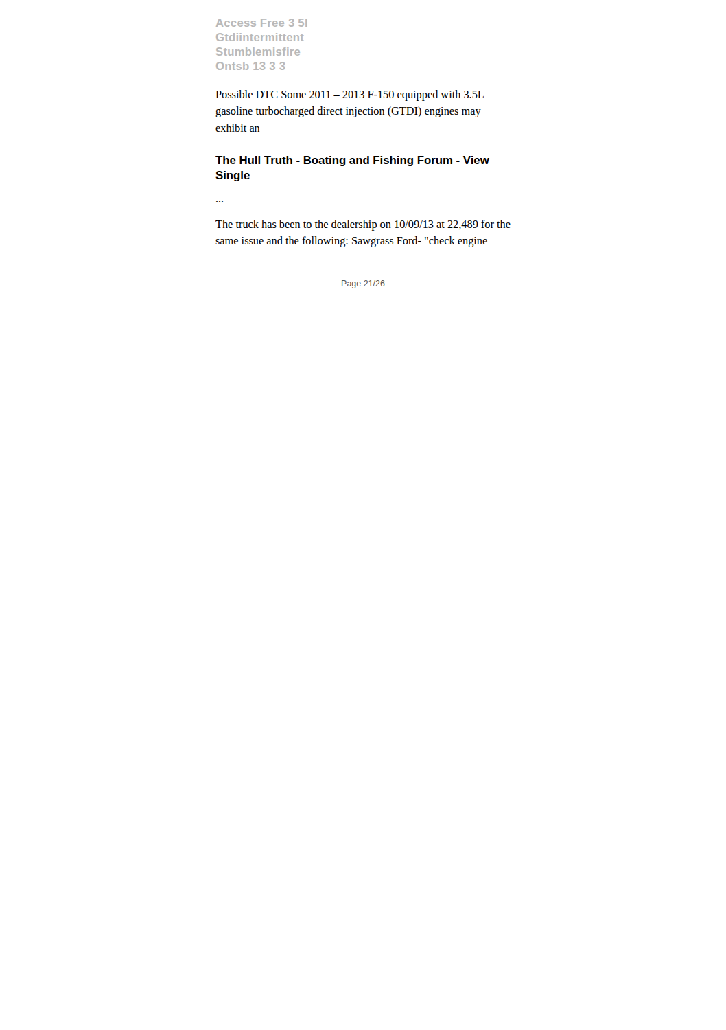Access Free 3 5l Gtdiintermittent Stumblemisfire Ontsb 13 3 3
Possible DTC Some 2011 – 2013 F-150 equipped with 3.5L gasoline turbocharged direct injection (GTDI) engines may exhibit an
The Hull Truth - Boating and Fishing Forum - View Single
...
The truck has been to the dealership on 10/09/13 at 22,489 for the same issue and the following: Sawgrass Ford- "check engine
Page 21/26